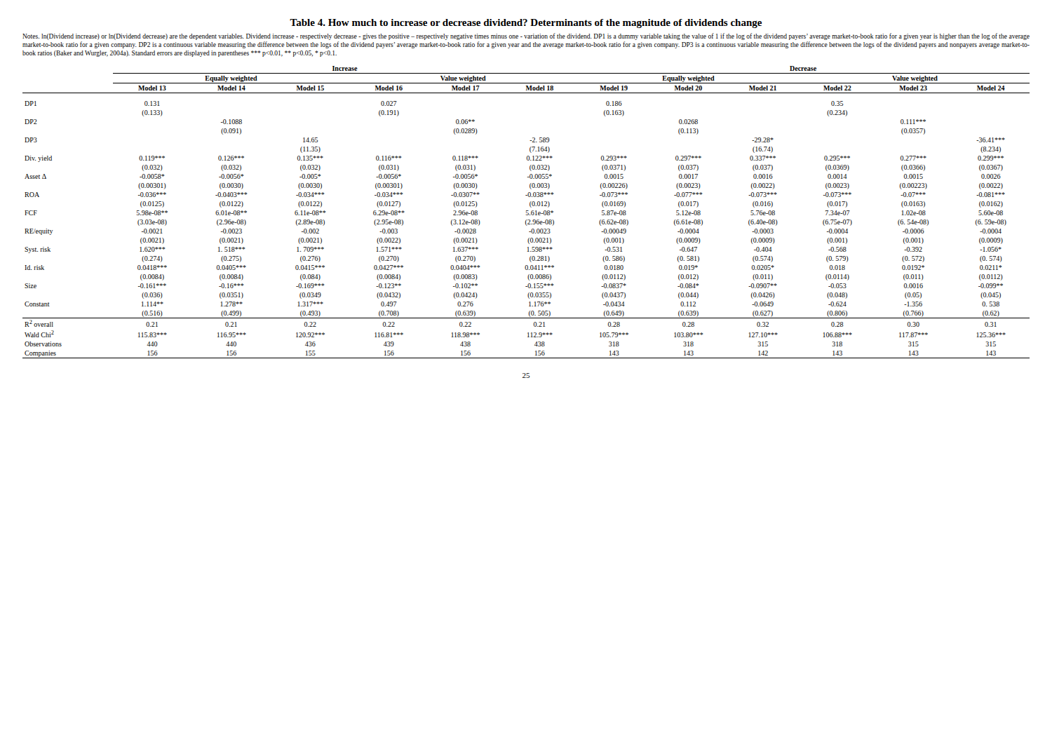Table 4. How much to increase or decrease dividend? Determinants of the magnitude of dividends change
Notes. ln(Dividend increase) or ln(Dividend decrease) are the dependent variables. Dividend increase - respectively decrease - gives the positive – respectively negative times minus one - variation of the dividend. DP1 is a dummy variable taking the value of 1 if the log of the dividend payers’ average market-to-book ratio for a given year is higher than the log of the average market-to-book ratio for a given company. DP2 is a continuous variable measuring the difference between the logs of the dividend payers’ average market-to-book ratio for a given year and the average market-to-book ratio for a given company. DP3 is a continuous variable measuring the difference between the logs of the dividend payers and nonpayers average market-to-book ratios (Baker and Wurgler, 2004a). Standard errors are displayed in parentheses *** p<0.01, ** p<0.05, * p<0.1.
| | Increase | Decrease |
| --- | --- | --- |
| | Equally weighted | Value weighted | Equally weighted | Value weighted |
| | Model 13 | Model 14 | Model 15 | Model 16 | Model 17 | Model 18 | Model 19 | Model 20 | Model 21 | Model 22 | Model 23 | Model 24 |
| DP1 | 0.131 | | | 0.027 | | | 0.186 | | | 0.35 | | |
| | (0.133) | | | (0.191) | | | (0.163) | | | (0.234) | | |
| DP2 | | -0.1088 | | | 0.06** | | | 0.0268 | | | 0.111*** | |
| | | (0.091) | | | (0.0289) | | | (0.113) | | | (0.0357) | |
| DP3 | | | 14.65 | | | -2. 589 | | | -29.28* | | | -36.41*** |
| | | | (11.35) | | | (7.164) | | | (16.74) | | | (8.234) |
| Div. yield | 0.119*** | 0.126*** | 0.135*** | 0.116*** | 0.118*** | 0.122*** | 0.293*** | 0.297*** | 0.337*** | 0.295*** | 0.277*** | 0.299*** |
| | (0.032) | (0.032) | (0.032) | (0.031) | (0.031) | (0.032) | (0.0371) | (0.037) | (0.037) | (0.0369) | (0.0366) | (0.0367) |
| Asset Δ | -0.0058* | -0.0056* | -0.005* | -0.0056* | -0.0056* | -0.0055* | 0.0015 | 0.0017 | 0.0016 | 0.0014 | 0.0015 | 0.0026 |
| | (0.00301) | (0.0030) | (0.0030) | (0.00301) | (0.0030) | (0.003) | (0.00226) | (0.0023) | (0.0022) | (0.0023) | (0.00223) | (0.0022) |
| ROA | -0.036*** | -0.0403*** | -0.034*** | -0.034*** | -0.0307** | -0.038*** | -0.073*** | -0.077*** | -0.073*** | -0.073*** | -0.07*** | -0.081*** |
| | (0.0125) | (0.0122) | (0.0122) | (0.0127) | (0.0125) | (0.012) | (0.0169) | (0.017) | (0.016) | (0.017) | (0.0163) | (0.0162) |
| FCF | 5.98e-08** | 6.01e-08** | 6.11e-08** | 6.29e-08** | 2.96e-08 | 5.61e-08* | 5.87e-08 | 5.12e-08 | 5.76e-08 | 7.34e-07 | 1.02e-08 | 5.60e-08 |
| | (3.03e-08) | (2.96e-08) | (2.89e-08) | (2.95e-08) | (3.12e-08) | (2.96e-08) | (6.62e-08) | (6.61e-08) | (6.40e-08) | (6.75e-07) | (6. 54e-08) | (6. 59e-08) |
| RE/equity | -0.0021 | -0.0023 | -0.002 | -0.003 | -0.0028 | -0.0023 | -0.00049 | -0.0004 | -0.0003 | -0.0004 | -0.0006 | -0.0004 |
| | (0.0021) | (0.0021) | (0.0021) | (0.0022) | (0.0021) | (0.0021) | (0.001) | (0.0009) | (0.0009) | (0.001) | (0.001) | (0.0009) |
| Syst. risk | 1.620*** | 1. 518*** | 1. 709*** | 1.571*** | 1.637*** | 1.598*** | -0.531 | -0.647 | -0.404 | -0.568 | -0.392 | -1.056* |
| | (0.274) | (0.275) | (0.276) | (0.270) | (0.270) | (0.281) | (0. 586) | (0. 581) | (0.574) | (0. 579) | (0. 572) | (0. 574) |
| Id. risk | 0.0418*** | 0.0405*** | 0.0415*** | 0.0427*** | 0.0404*** | 0.0411*** | 0.0180 | 0.019* | 0.0205* | 0.018 | 0.0192* | 0.0211* |
| | (0.0084) | (0.0084) | (0.084) | (0.0084) | (0.0083) | (0.0086) | (0.0112) | (0.012) | (0.011) | (0.0114) | (0.011) | (0.0112) |
| Size | -0.161*** | -0.16*** | -0.169*** | -0.123** | -0.102** | -0.155*** | -0.0837* | -0.084* | -0.0907** | -0.053 | 0.0016 | -0.099** |
| | (0.036) | (0.0351) | (0.0349 | (0.0432) | (0.0424) | (0.0355) | (0.0437) | (0.044) | (0.0426) | (0.048) | (0.05) | (0.045) |
| Constant | 1.114** | 1.278** | 1.317*** | 0.497 | 0.276 | 1.176** | -0.0434 | 0.112 | -0.0649 | -0.624 | -1.356 | 0. 538 |
| | (0.516) | (0.499) | (0.493) | (0.708) | (0.639) | (0. 505) | (0.649) | (0.639) | (0.627) | (0.806) | (0.766) | (0.62) |
| R 2 overall | 0.21 | 0.21 | 0.22 | 0.22 | 0.22 | 0.21 | 0.28 | 0.28 | 0.32 | 0.28 | 0.30 | 0.31 |
| Wald Chi 2 | 115.83*** | 116.95*** | 120.92*** | 116.81*** | 118.98*** | 112.9*** | 105.79*** | 103.80*** | 127.10*** | 106.88*** | 117.87*** | 125.36*** |
| Observations | 440 | 440 | 436 | 439 | 438 | 438 | 318 | 318 | 315 | 318 | 315 | 315 |
| Companies | 156 | 156 | 155 | 156 | 156 | 156 | 143 | 143 | 142 | 143 | 143 | 143 |
25